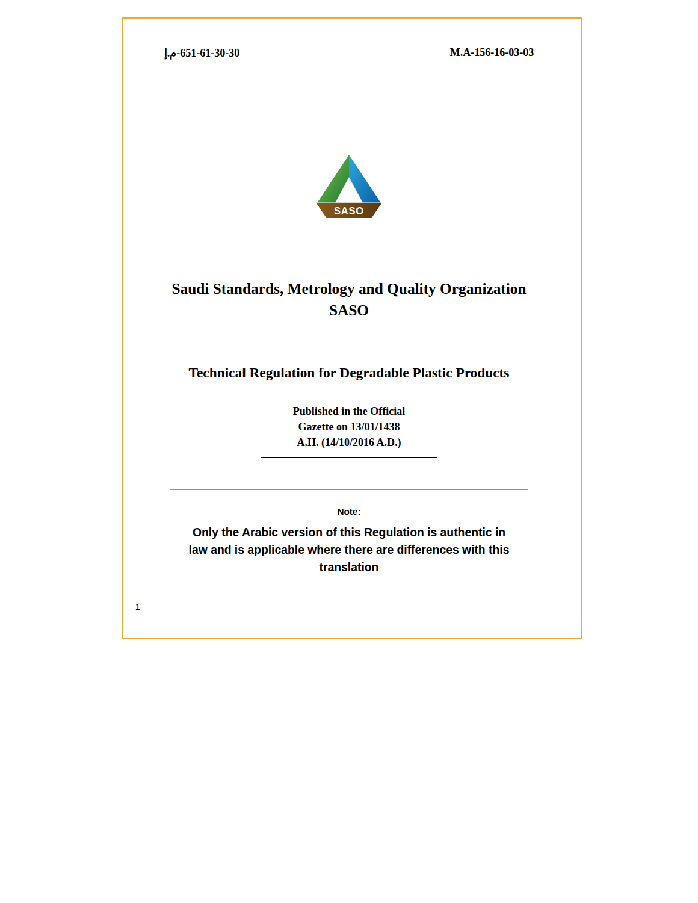03-03-16-156-م.إ
M.A-156-16-03-03
SASO
Saudi Standards, Metrology and Quality Organization
SASO
Technical Regulation for Degradable Plastic Products
Published in the Official
Gazette on 13/01/1438
A.H. (14/10/2016 A.D.)
Note:
Only the Arabic version of this Regulation is authentic in law and is applicable where there are differences with this translation
1